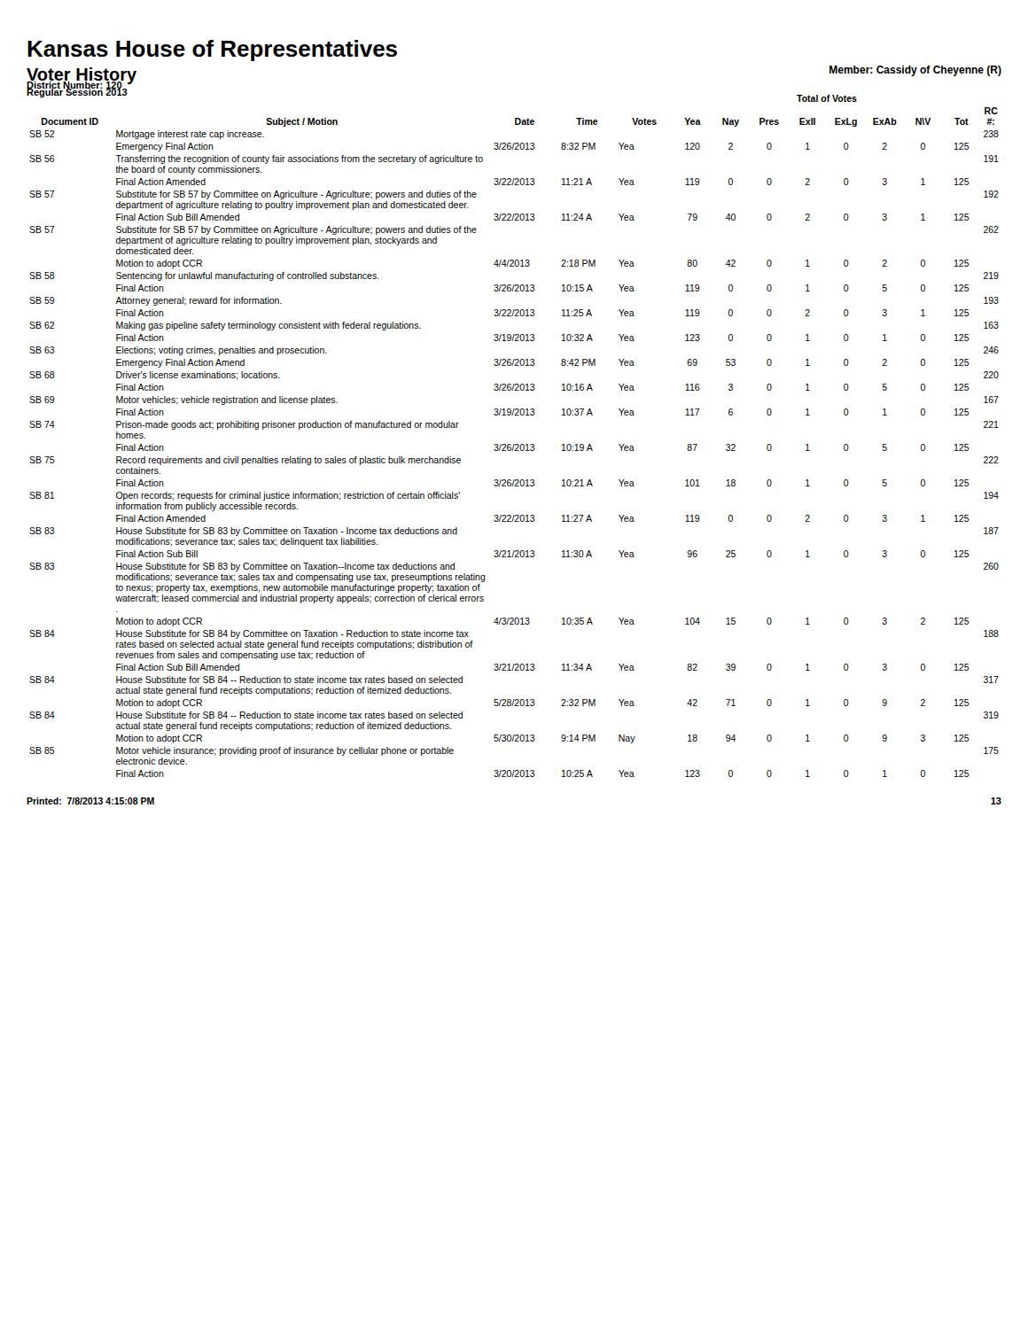Kansas House of Representatives
Voter History
Regular Session 2013
Member: Cassidy of Cheyenne (R)
District Number: 120
| | Total of Votes | |
| --- | --- | --- |
| Document ID | Subject / Motion | Date | Time | Votes | Yea | Nay | Pres | ExII | ExLg | ExAb | N\V | Tot | RC #: |
| SB 52 | Mortgage interest rate cap increase. | | | | | 238 |
| | Emergency Final Action | 3/26/2013 | 8:32 PM | Yea | 120 | 2 | 0 | 1 | 0 | 2 | 0 | 125 | |
| SB 56 | Transferring the recognition of county fair associations from the secretary of agriculture to the board of county commissioners. | | | | | 191 |
| | Final Action Amended | 3/22/2013 | 11:21 A | Yea | 119 | 0 | 0 | 2 | 0 | 3 | 1 | 125 | |
| SB 57 | Substitute for SB 57 by Committee on Agriculture - Agriculture; powers and duties of the department of agriculture relating to poultry improvement plan and domesticated deer. | | | | | 192 |
| | Final Action Sub Bill Amended | 3/22/2013 | 11:24 A | Yea | 79 | 40 | 0 | 2 | 0 | 3 | 1 | 125 | |
| SB 57 | Substitute for SB 57 by Committee on Agriculture - Agriculture; powers and duties of the department of agriculture relating to poultry improvement plan, stockyards and domesticated deer. | | | | | 262 |
| | Motion to adopt CCR | 4/4/2013 | 2:18 PM | Yea | 80 | 42 | 0 | 1 | 0 | 2 | 0 | 125 | |
| SB 58 | Sentencing for unlawful manufacturing of controlled substances. | | | | | 219 |
| | Final Action | 3/26/2013 | 10:15 A | Yea | 119 | 0 | 0 | 1 | 0 | 5 | 0 | 125 | |
| SB 59 | Attorney general; reward for information. | | | | | 193 |
| | Final Action | 3/22/2013 | 11:25 A | Yea | 119 | 0 | 0 | 2 | 0 | 3 | 1 | 125 | |
| SB 62 | Making gas pipeline safety terminology consistent with federal regulations. | | | | | 163 |
| | Final Action | 3/19/2013 | 10:32 A | Yea | 123 | 0 | 0 | 1 | 0 | 1 | 0 | 125 | |
| SB 63 | Elections; voting crimes, penalties and prosecution. | | | | | 246 |
| | Emergency Final Action Amend | 3/26/2013 | 8:42 PM | Yea | 69 | 53 | 0 | 1 | 0 | 2 | 0 | 125 | |
| SB 68 | Driver's license examinations; locations. | | | | | 220 |
| | Final Action | 3/26/2013 | 10:16 A | Yea | 116 | 3 | 0 | 1 | 0 | 5 | 0 | 125 | |
| SB 69 | Motor vehicles; vehicle registration and license plates. | | | | | 167 |
| | Final Action | 3/19/2013 | 10:37 A | Yea | 117 | 6 | 0 | 1 | 0 | 1 | 0 | 125 | |
| SB 74 | Prison-made goods act; prohibiting prisoner production of manufactured or modular homes. | | | | | 221 |
| | Final Action | 3/26/2013 | 10:19 A | Yea | 87 | 32 | 0 | 1 | 0 | 5 | 0 | 125 | |
| SB 75 | Record requirements and civil penalties relating to sales of plastic bulk merchandise containers. | | | | | 222 |
| | Final Action | 3/26/2013 | 10:21 A | Yea | 101 | 18 | 0 | 1 | 0 | 5 | 0 | 125 | |
| SB 81 | Open records; requests for criminal justice information; restriction of certain officials' information from publicly accessible records. | | | | | 194 |
| | Final Action Amended | 3/22/2013 | 11:27 A | Yea | 119 | 0 | 0 | 2 | 0 | 3 | 1 | 125 | |
| SB 83 | House Substitute for SB 83 by Committee on Taxation - Income tax deductions and modifications; severance tax; sales tax; delinquent tax liabilities. | | | | | 187 |
| | Final Action Sub Bill | 3/21/2013 | 11:30 A | Yea | 96 | 25 | 0 | 1 | 0 | 3 | 0 | 125 | |
| SB 83 | House Substitute for SB 83 by Committee on Taxation--Income tax deductions and modifications; severance tax; sales tax and compensating use tax, preseumptions relating to nexus; property tax, exemptions, new automobile manufacturinge property; taxation of watercraft; leased commercial and industrial property appeals; correction of clerical errors . | | | | | 260 |
| | Motion to adopt CCR | 4/3/2013 | 10:35 A | Yea | 104 | 15 | 0 | 1 | 0 | 3 | 2 | 125 | |
| SB 84 | House Substitute for SB 84 by Committee on Taxation - Reduction to state income tax rates based on selected actual state general fund receipts computations; distribution of revenues from sales and compensating use tax; reduction of | | | | | 188 |
| | Final Action Sub Bill Amended | 3/21/2013 | 11:34 A | Yea | 82 | 39 | 0 | 1 | 0 | 3 | 0 | 125 | |
| SB 84 | House Substitute for SB 84 -- Reduction to state income tax rates based on selected actual state general fund receipts computations; reduction of itemized deductions. | | | | | 317 |
| | Motion to adopt CCR | 5/28/2013 | 2:32 PM | Yea | 42 | 71 | 0 | 1 | 0 | 9 | 2 | 125 | |
| SB 84 | House Substitute for SB 84 -- Reduction to state income tax rates based on selected actual state general fund receipts computations; reduction of itemized deductions. | | | | | 319 |
| | Motion to adopt CCR | 5/30/2013 | 9:14 PM | Nay | 18 | 94 | 0 | 1 | 0 | 9 | 3 | 125 | |
| SB 85 | Motor vehicle insurance; providing proof of insurance by cellular phone or portable electronic device. | | | | | 175 |
| | Final Action | 3/20/2013 | 10:25 A | Yea | 123 | 0 | 0 | 1 | 0 | 1 | 0 | 125 | |
13 Printed: 7/8/2013 4:15:08 PM